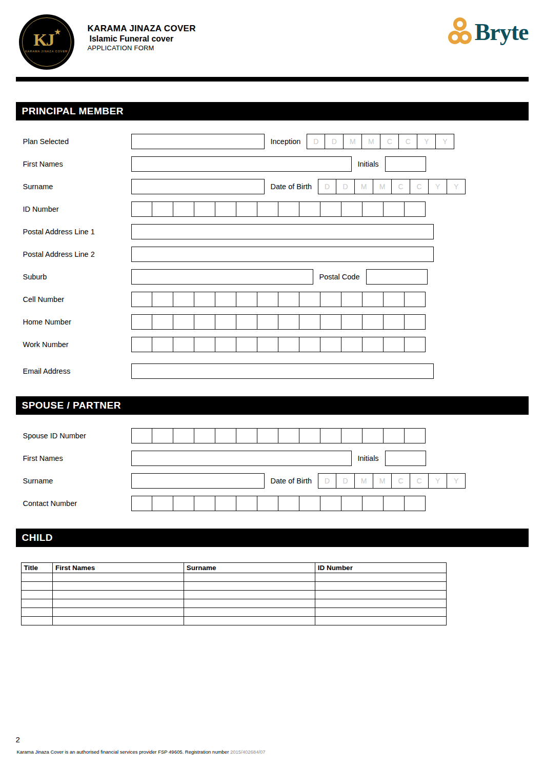KJ★
Karama Jinaza Cover
KARAMA JINAZA COVER
Islamic Funeral cover
APPLICATION FORM
Bryte
PRINCIPAL MEMBER
Plan Selected
Inception
D
D
M
M
C
C
Y
Y
First Names
Initials
Surname
Date of Birth
D
D
M
M
C
C
Y
Y
ID Number
Postal Address Line 1
Postal Address Line 2
Suburb
Postal Code
Cell Number
Home Number
Work Number
Email Address
SPOUSE / PARTNER
Spouse ID Number
First Names
Initials
Surname
Date of Birth
D
D
M
M
C
C
Y
Y
Contact Number
CHILD
| Title | First Names | Surname | ID Number |
| --- | --- | --- | --- |
2
Karama Jinaza Cover is an authorised financial services provider FSP 49605. Registration number 2015/402684/07